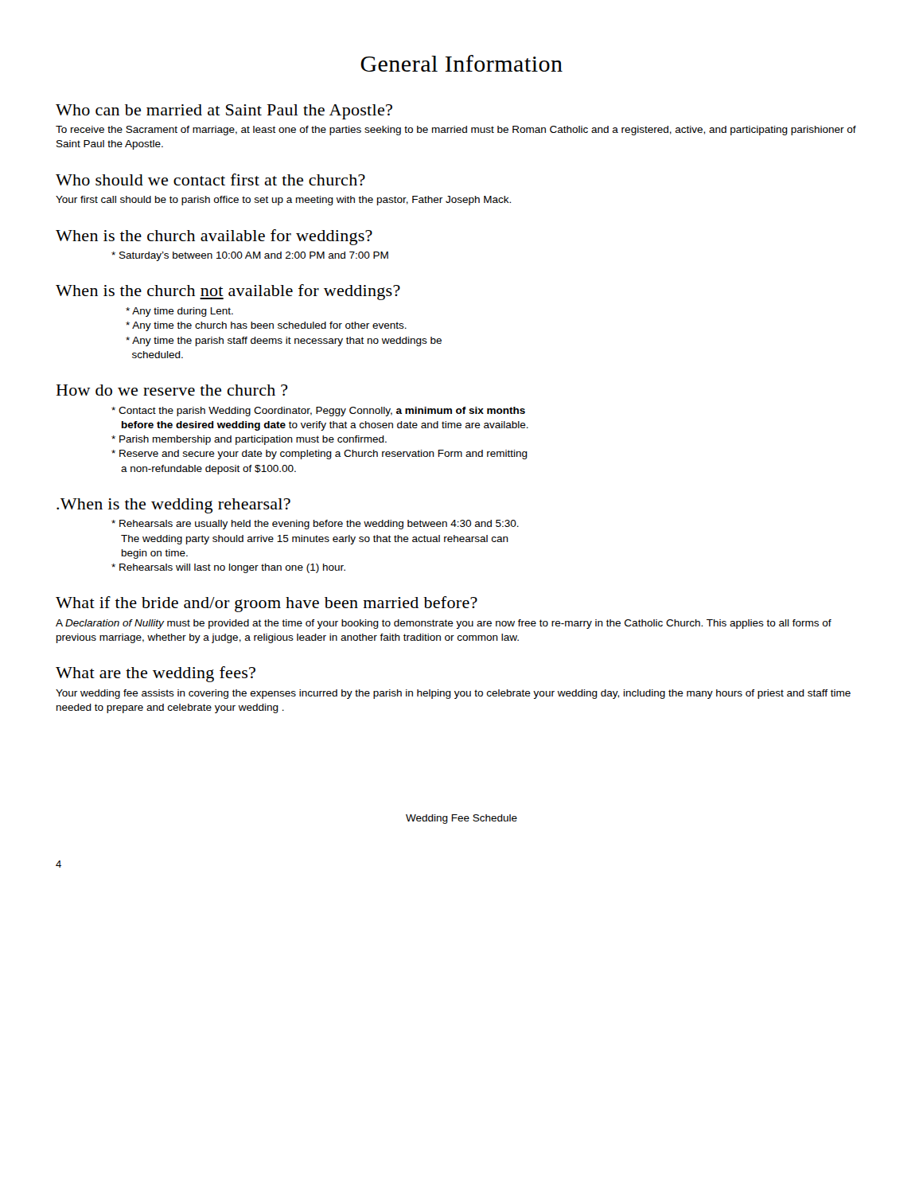General Information
Who can be married at Saint Paul the Apostle?
To receive the Sacrament of marriage, at least one of the parties seeking to be married must be Roman Catholic and a registered, active, and participating parishioner of Saint Paul the Apostle.
Who should we contact first at the church?
Your first call should be to parish office to set up a meeting with the pastor, Father Joseph Mack.
When is the church available for weddings?
* Saturday’s between 10:00 AM and 2:00 PM and 7:00 PM
When is the church not available for weddings?
* Any time during Lent.
* Any time the church has been scheduled for other events.
* Any time the parish staff deems it necessary that no weddings be
scheduled.
How do we reserve the church ?
* Contact the parish Wedding Coordinator, Peggy Connolly, a minimum of six months before the desired wedding date to verify that a chosen date and time are available.
* Parish membership and participation must be confirmed.
* Reserve and secure your date by completing a Church reservation Form and remittinga non-refundable deposit of $100.00.
.When is the wedding rehearsal?
* Rehearsals are usually held the evening before the wedding between 4:30 and 5:30.The wedding party should arrive 15 minutes early so that the actual rehearsal can begin on time.
* Rehearsals will last no longer than one (1) hour.
What if the bride and/or groom have been married before?
A Declaration of Nullity must be provided at the time of your booking to demonstrate you are now free to re-marry in the Catholic Church. This applies to all forms of previous marriage, whether by a judge, a religious leader in another faith tradition or common law.
What are the wedding fees?
Your wedding fee assists in covering the expenses incurred by the parish in helping you to celebrate your wedding day, including the many hours of priest and staff time needed to prepare and celebrate your wedding .
Wedding Fee Schedule
4